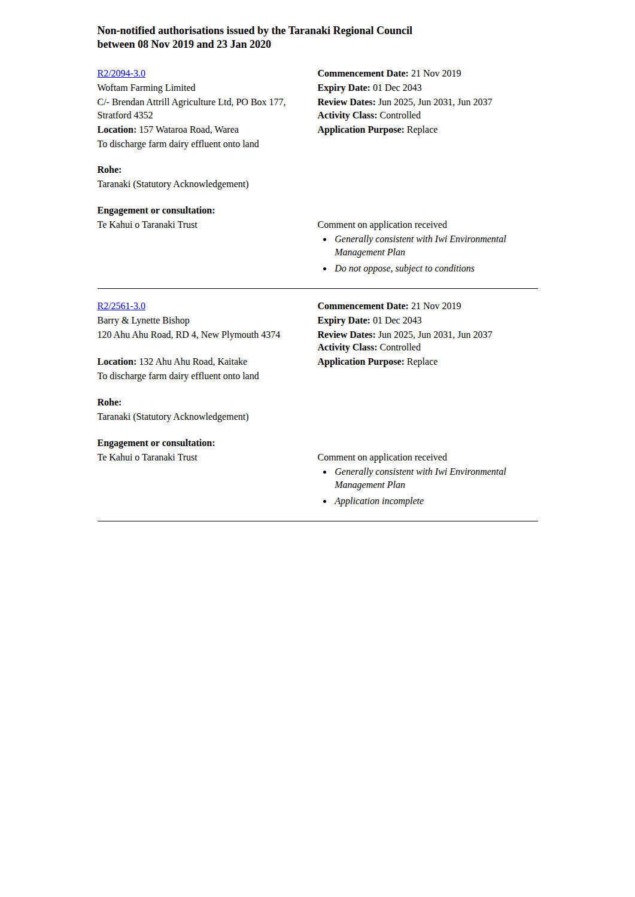Non-notified authorisations issued by the Taranaki Regional Council
between 08 Nov 2019 and 23 Jan 2020
| R2/2094-3.0 | Commencement Date: 21 Nov 2019 |
| Woftam Farming Limited | Expiry Date: 01 Dec 2043 |
| C/- Brendan Attrill Agriculture Ltd, PO Box 177, Stratford 4352 | Review Dates: Jun 2025, Jun 2031, Jun 2037 Activity Class: Controlled |
| Location: 157 Wataroa Road, Warea | Application Purpose: Replace |
| To discharge farm dairy effluent onto land | |
| Rohe: | |
| Taranaki (Statutory Acknowledgement) | |
| Engagement or consultation: | |
| Te Kahui o Taranaki Trust | Comment on application received Generally consistent with Iwi Environmental Management Plan Do not oppose, subject to conditions |
| R2/2561-3.0 | Commencement Date: 21 Nov 2019 |
| Barry & Lynette Bishop | Expiry Date: 01 Dec 2043 |
| 120 Ahu Ahu Road, RD 4, New Plymouth 4374 | Review Dates: Jun 2025, Jun 2031, Jun 2037 Activity Class: Controlled |
| Location: 132 Ahu Ahu Road, Kaitake | Application Purpose: Replace |
| To discharge farm dairy effluent onto land | |
| Rohe: | |
| Taranaki (Statutory Acknowledgement) | |
| Engagement or consultation: | |
| Te Kahui o Taranaki Trust | Comment on application received Generally consistent with Iwi Environmental Management Plan Application incomplete |